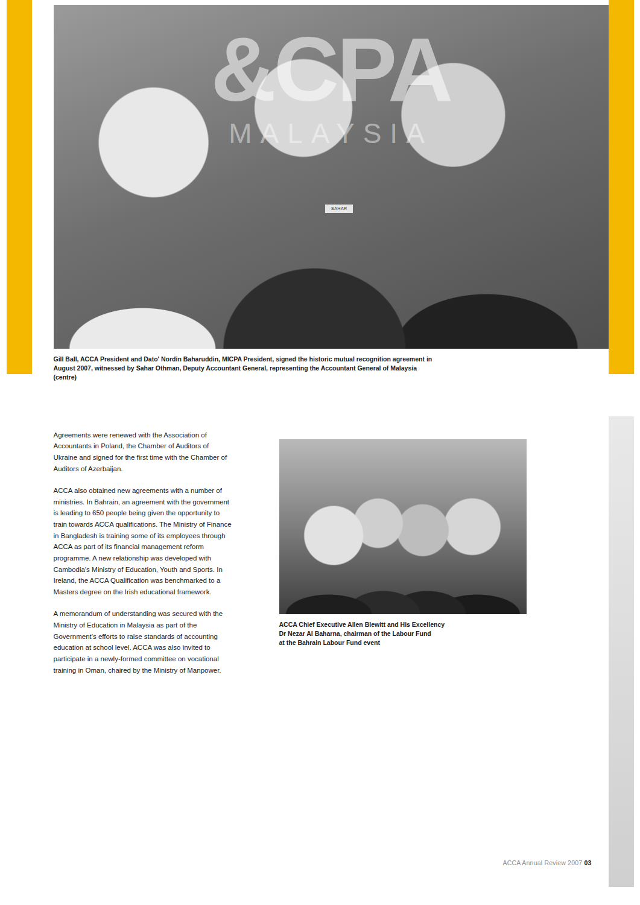&CPAMALAYSIA
SAHAR
Gill Ball, ACCA President and Dato' Nordin Baharuddin, MICPA President, signed the historic mutual recognition agreement in August 2007, witnessed by Sahar Othman, Deputy Accountant General, representing the Accountant General of Malaysia (centre)
Agreements were renewed with the Association of Accountants in Poland, the Chamber of Auditors of Ukraine and signed for the first time with the Chamber of Auditors of Azerbaijan.
ACCA also obtained new agreements with a number of ministries. In Bahrain, an agreement with the government is leading to 650 people being given the opportunity to train towards ACCA qualifications. The Ministry of Finance in Bangladesh is training some of its employees through ACCA as part of its financial management reform programme. A new relationship was developed with Cambodia's Ministry of Education, Youth and Sports. In Ireland, the ACCA Qualification was benchmarked to a Masters degree on the Irish educational framework.
A memorandum of understanding was secured with the Ministry of Education in Malaysia as part of the Government's efforts to raise standards of accounting education at school level. ACCA was also invited to participate in a newly-formed committee on vocational training in Oman, chaired by the Ministry of Manpower.
ACCA Chief Executive Allen Blewitt and His Excellency
Dr Nezar Al Baharna, chairman of the Labour Fund
at the Bahrain Labour Fund event
ACCA Annual Review 2007 03